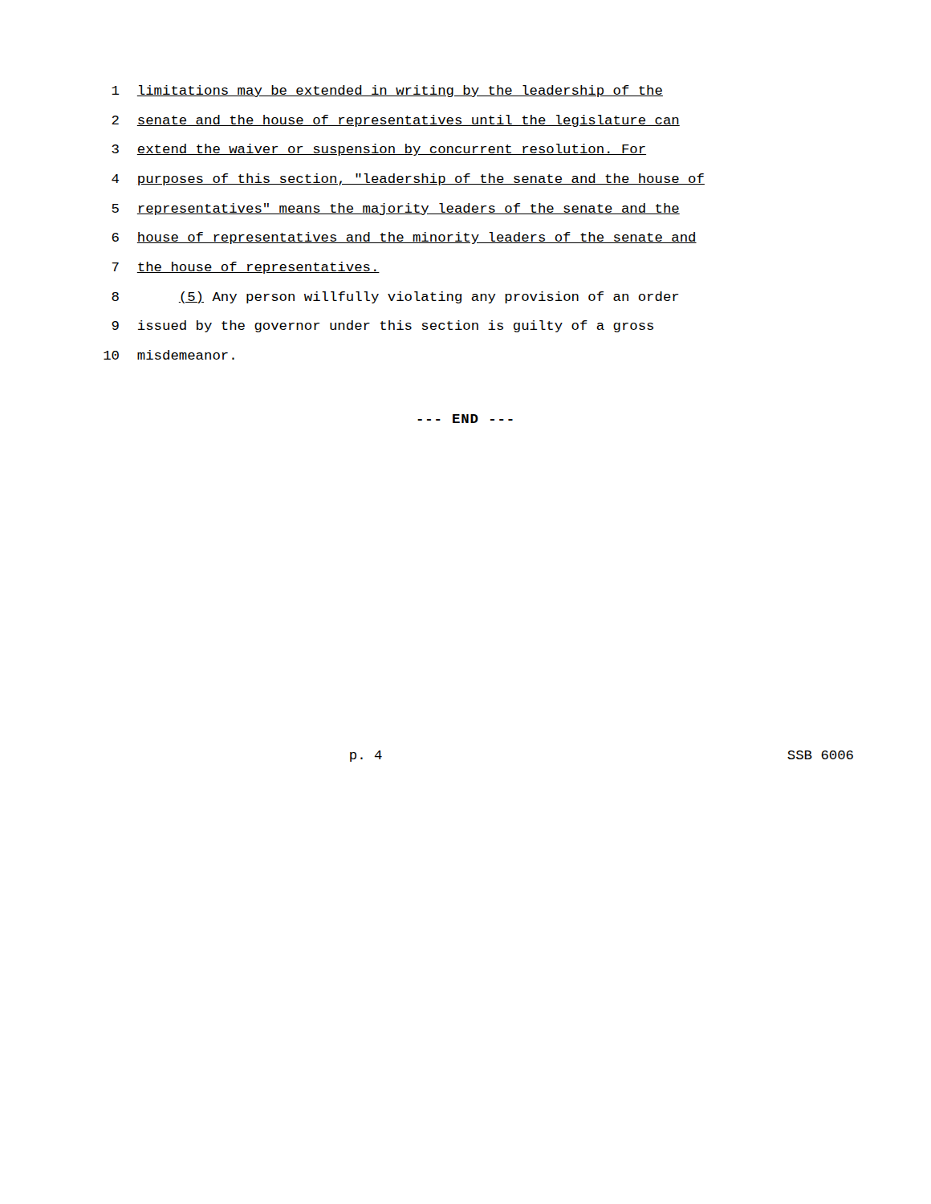| 1 | limitations may be extended in writing by the leadership of the |
| 2 | senate and the house of representatives until the legislature can |
| 3 | extend the waiver or suspension by concurrent resolution. For |
| 4 | purposes of this section, "leadership of the senate and the house of |
| 5 | representatives" means the majority leaders of the senate and the |
| 6 | house of representatives and the minority leaders of the senate and |
| 7 | the house of representatives. |
| 8 | (5) Any person willfully violating any provision of an order |
| 9 | issued by the governor under this section is guilty of a gross |
| 10 | misdemeanor. |
--- END ---
p. 4 SSB 6006